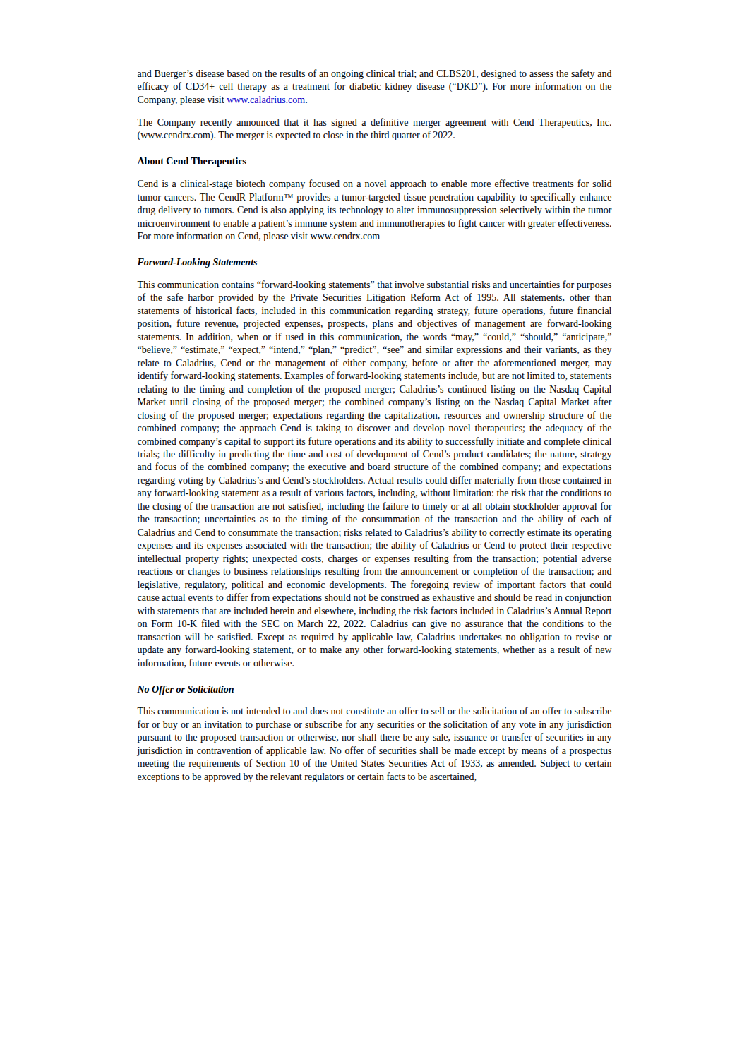and Buerger’s disease based on the results of an ongoing clinical trial; and CLBS201, designed to assess the safety and efficacy of CD34+ cell therapy as a treatment for diabetic kidney disease (“DKD”). For more information on the Company, please visit www.caladrius.com.
The Company recently announced that it has signed a definitive merger agreement with Cend Therapeutics, Inc. (www.cendrx.com). The merger is expected to close in the third quarter of 2022.
About Cend Therapeutics
Cend is a clinical-stage biotech company focused on a novel approach to enable more effective treatments for solid tumor cancers. The CendR Platform™ provides a tumor-targeted tissue penetration capability to specifically enhance drug delivery to tumors. Cend is also applying its technology to alter immunosuppression selectively within the tumor microenvironment to enable a patient’s immune system and immunotherapies to fight cancer with greater effectiveness. For more information on Cend, please visit www.cendrx.com
Forward-Looking Statements
This communication contains “forward-looking statements” that involve substantial risks and uncertainties for purposes of the safe harbor provided by the Private Securities Litigation Reform Act of 1995. All statements, other than statements of historical facts, included in this communication regarding strategy, future operations, future financial position, future revenue, projected expenses, prospects, plans and objectives of management are forward-looking statements. In addition, when or if used in this communication, the words “may,” “could,” “should,” “anticipate,” “believe,” “estimate,” “expect,” “intend,” “plan,” “predict”, “see” and similar expressions and their variants, as they relate to Caladrius, Cend or the management of either company, before or after the aforementioned merger, may identify forward-looking statements. Examples of forward-looking statements include, but are not limited to, statements relating to the timing and completion of the proposed merger; Caladrius’s continued listing on the Nasdaq Capital Market until closing of the proposed merger; the combined company’s listing on the Nasdaq Capital Market after closing of the proposed merger; expectations regarding the capitalization, resources and ownership structure of the combined company; the approach Cend is taking to discover and develop novel therapeutics; the adequacy of the combined company’s capital to support its future operations and its ability to successfully initiate and complete clinical trials; the difficulty in predicting the time and cost of development of Cend’s product candidates; the nature, strategy and focus of the combined company; the executive and board structure of the combined company; and expectations regarding voting by Caladrius’s and Cend’s stockholders. Actual results could differ materially from those contained in any forward-looking statement as a result of various factors, including, without limitation: the risk that the conditions to the closing of the transaction are not satisfied, including the failure to timely or at all obtain stockholder approval for the transaction; uncertainties as to the timing of the consummation of the transaction and the ability of each of Caladrius and Cend to consummate the transaction; risks related to Caladrius’s ability to correctly estimate its operating expenses and its expenses associated with the transaction; the ability of Caladrius or Cend to protect their respective intellectual property rights; unexpected costs, charges or expenses resulting from the transaction; potential adverse reactions or changes to business relationships resulting from the announcement or completion of the transaction; and legislative, regulatory, political and economic developments. The foregoing review of important factors that could cause actual events to differ from expectations should not be construed as exhaustive and should be read in conjunction with statements that are included herein and elsewhere, including the risk factors included in Caladrius’s Annual Report on Form 10-K filed with the SEC on March 22, 2022. Caladrius can give no assurance that the conditions to the transaction will be satisfied. Except as required by applicable law, Caladrius undertakes no obligation to revise or update any forward-looking statement, or to make any other forward-looking statements, whether as a result of new information, future events or otherwise.
No Offer or Solicitation
This communication is not intended to and does not constitute an offer to sell or the solicitation of an offer to subscribe for or buy or an invitation to purchase or subscribe for any securities or the solicitation of any vote in any jurisdiction pursuant to the proposed transaction or otherwise, nor shall there be any sale, issuance or transfer of securities in any jurisdiction in contravention of applicable law. No offer of securities shall be made except by means of a prospectus meeting the requirements of Section 10 of the United States Securities Act of 1933, as amended. Subject to certain exceptions to be approved by the relevant regulators or certain facts to be ascertained,